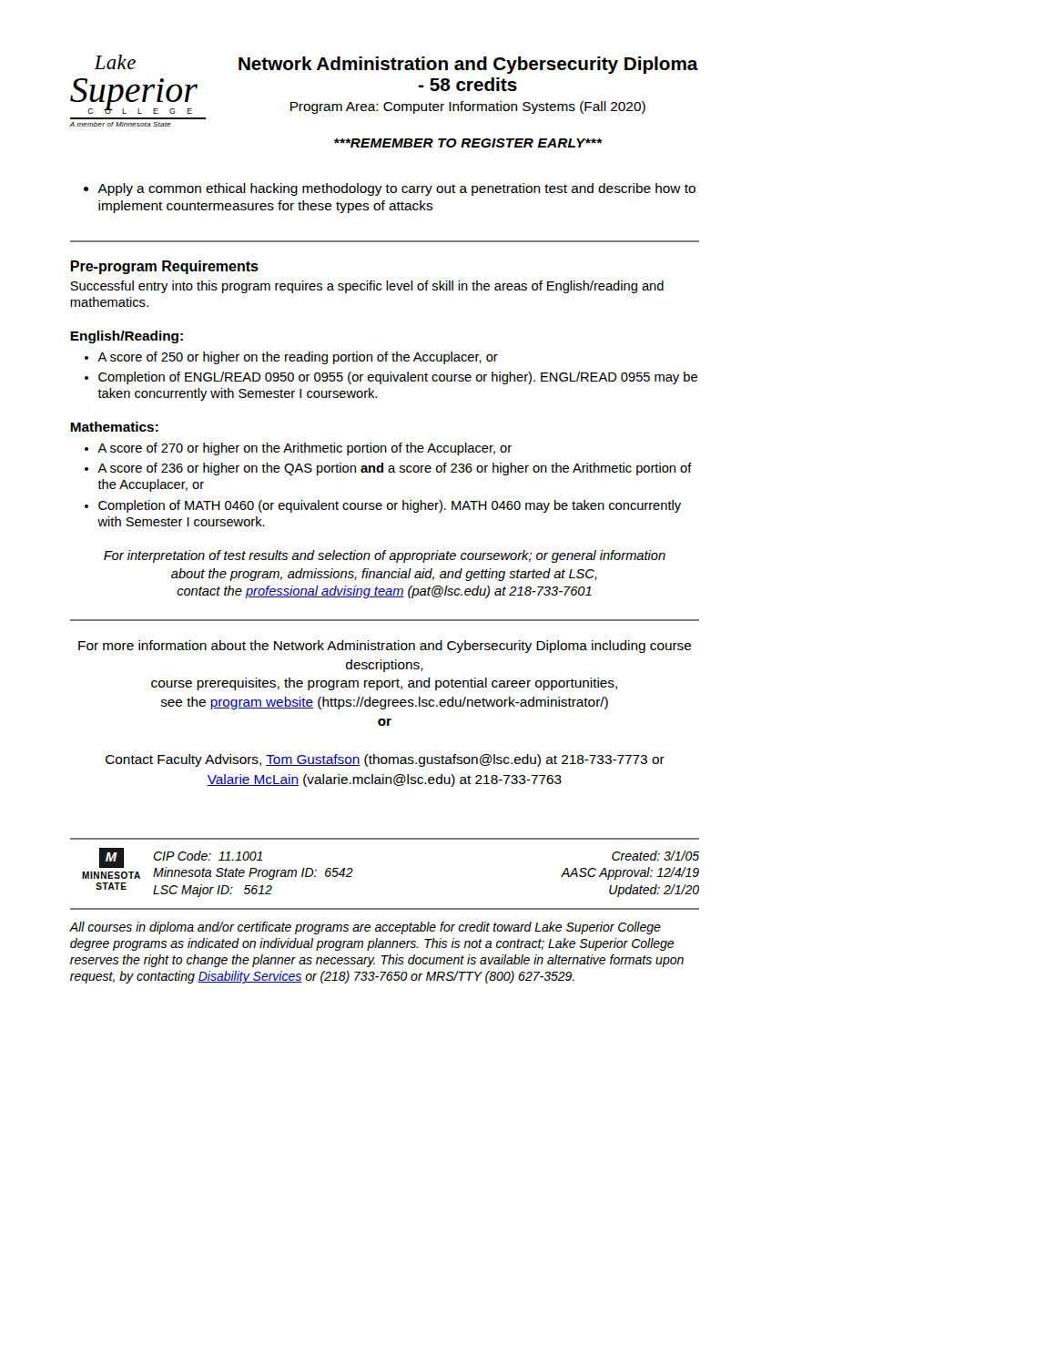Lake Superior C O L L E G E
A member of Minnesota State
Network Administration and Cybersecurity Diploma - 58 credits
Program Area: Computer Information Systems (Fall 2020)
***REMEMBER TO REGISTER EARLY***
Apply a common ethical hacking methodology to carry out a penetration test and describe how to implement countermeasures for these types of attacks
Pre-program Requirements
Successful entry into this program requires a specific level of skill in the areas of English/reading and mathematics.
English/Reading:
A score of 250 or higher on the reading portion of the Accuplacer, or
Completion of ENGL/READ 0950 or 0955 (or equivalent course or higher). ENGL/READ 0955 may be taken concurrently with Semester I coursework.
Mathematics:
A score of 270 or higher on the Arithmetic portion of the Accuplacer, or
A score of 236 or higher on the QAS portion and a score of 236 or higher on the Arithmetic portion of the Accuplacer, or
Completion of MATH 0460 (or equivalent course or higher). MATH 0460 may be taken concurrently with Semester I coursework.
For interpretation of test results and selection of appropriate coursework; or general information
about the program, admissions, financial aid, and getting started at LSC,
contact the professional advising team (pat@lsc.edu) at 218-733-7601
For more information about the Network Administration and Cybersecurity Diploma including course descriptions,
course prerequisites, the program report, and potential career opportunities,
see the program website (https://degrees.lsc.edu/network-administrator/)
or
Contact Faculty Advisors, Tom Gustafson (thomas.gustafson@lsc.edu) at 218-733-7773 or
Valarie McLain (valarie.mclain@lsc.edu) at 218-733-7763
| M MINNESOTA STATE | CIP Code: 11.1001 Minnesota State Program ID: 6542 LSC Major ID: 5612 | Created: 3/1/05 AASC Approval: 12/4/19 Updated: 2/1/20 |
All courses in diploma and/or certificate programs are acceptable for credit toward Lake Superior College degree programs as indicated on individual program planners. This is not a contract; Lake Superior College reserves the right to change the planner as necessary. This document is available in alternative formats upon request, by contacting Disability Services or (218) 733-7650 or MRS/TTY (800) 627-3529.